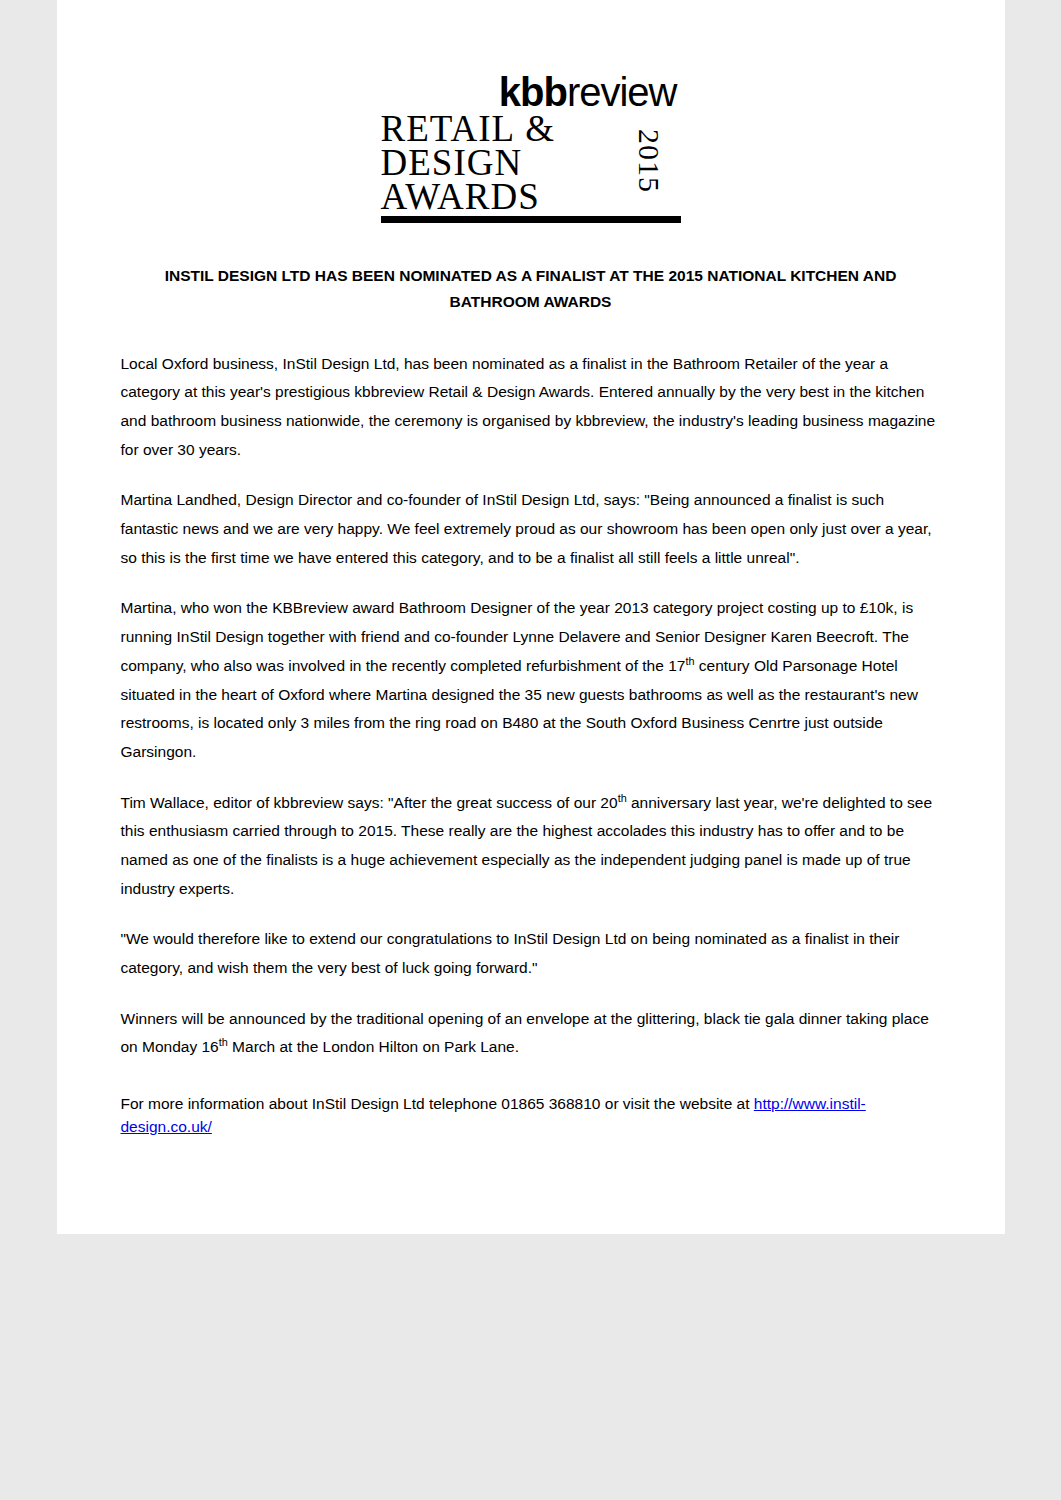kbb review
| RETAIL & DESIGN AWARDS | 2015 |
InStil Design Ltd has been nominated as a finalist at the 2015 National Kitchen and Bathroom Awards
Local Oxford business, InStil Design Ltd, has been nominated as a finalist in the Bathroom Retailer of the year a category at this year's prestigious kbbreview Retail & Design Awards. Entered annually by the very best in the kitchen and bathroom business nationwide, the ceremony is organised by kbbreview, the industry's leading business magazine for over 30 years.
Martina Landhed, Design Director and co-founder of InStil Design Ltd, says: "Being announced a finalist is such fantastic news and we are very happy. We feel extremely proud as our showroom has been open only just over a year, so this is the first time we have entered this category, and to be a finalist all still feels a little unreal".
Martina, who won the KBBreview award Bathroom Designer of the year 2013 category project costing up to £10k, is running InStil Design together with friend and co-founder Lynne Delavere and Senior Designer Karen Beecroft. The company, who also was involved in the recently completed refurbishment of the 17th century Old Parsonage Hotel situated in the heart of Oxford where Martina designed the 35 new guests bathrooms as well as the restaurant's new restrooms, is located only 3 miles from the ring road on B480 at the South Oxford Business Cenrtre just outside Garsingon.
Tim Wallace, editor of kbbreview says: "After the great success of our 20th anniversary last year, we're delighted to see this enthusiasm carried through to 2015. These really are the highest accolades this industry has to offer and to be named as one of the finalists is a huge achievement especially as the independent judging panel is made up of true industry experts.
"We would therefore like to extend our congratulations to InStil Design Ltd on being nominated as a finalist in their category, and wish them the very best of luck going forward."
Winners will be announced by the traditional opening of an envelope at the glittering, black tie gala dinner taking place on Monday 16th March at the London Hilton on Park Lane.
For more information about InStil Design Ltd telephone 01865 368810 or visit the website at http://www.instil-design.co.uk/